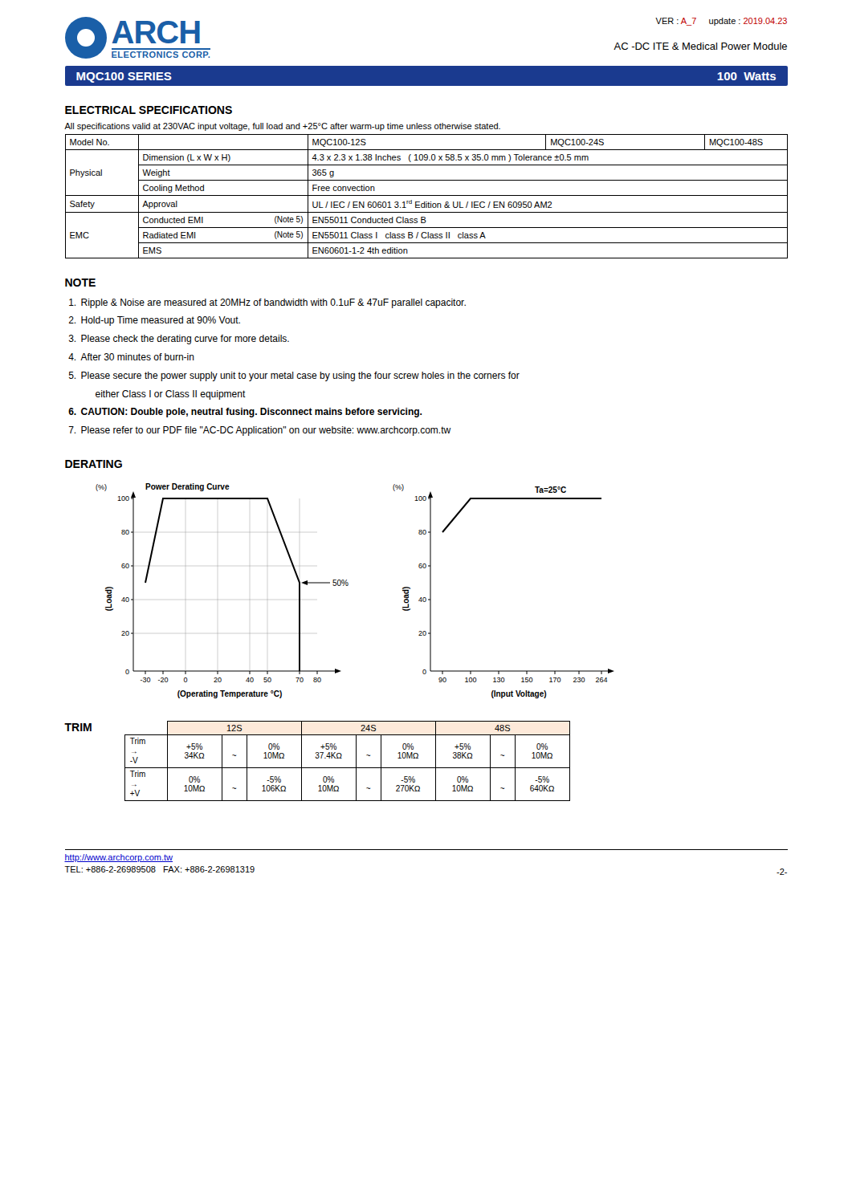ARCH
ELECTRONICS CORP.
VER : A_7 update : 2019.04.23
AC -DC ITE & Medical Power Module
MQC100 SERIES 100 Watts
ELECTRICAL SPECIFICATIONS
All specifications valid at 230VAC input voltage, full load and +25°C after warm-up time unless otherwise stated.
| Model No. | | MQC100-12S | MQC100-24S | MQC100-48S |
| Physical | Dimension (L x W x H) | 4.3 x 2.3 x 1.38 Inches ( 109.0 x 58.5 x 35.0 mm ) Tolerance ±0.5 mm |
| Weight | 365 g |
| Cooling Method | Free convection |
| Safety | Approval | UL / IEC / EN 60601 3.1 rd Edition & UL / IEC / EN 60950 AM2 |
| EMC | Conducted EMI (Note 5) | EN55011 Conducted Class B |
| Radiated EMI (Note 5) | EN55011 Class I class B / Class II class A |
| EMS | EN60601-1-2 4th edition |
NOTE
Ripple & Noise are measured at 20MHz of bandwidth with 0.1uF & 47uF parallel capacitor.
Hold-up Time measured at 90% Vout.
Please check the derating curve for more details.
After 30 minutes of burn-in
Please secure the power supply unit to your metal case by using the four screw holes in the corners for
either Class I or Class II equipment
CAUTION: Double pole, neutral fusing. Disconnect mains before servicing.
Please refer to our PDF file "AC-DC Application" on our website: www.archcorp.com.tw
DERATING
Power Derating Curve (%) 100 80 60 40 20 0 (Load) -30 -20 0 20 40 50 70 80 (Operating Temperature °C) 50%
(%) 100 80 60 40 20 0 (Load) 90 100 130 150 170 230 264 (Input Voltage) Ta=25°C
TRIM
| | 12S | 24S | 48S |
| Trim → -V | +5% 34KΩ | ~ | 0% 10MΩ | +5% 37.4KΩ | ~ | 0% 10MΩ | +5% 38KΩ | ~ | 0% 10MΩ |
| Trim → +V | 0% 10MΩ | ~ | -5% 106KΩ | 0% 10MΩ | ~ | -5% 270KΩ | 0% 10MΩ | ~ | -5% 640KΩ |
http://www.archcorp.com.tw
TEL: +886-2-26989508 FAX: +886-2-26981319
-2-